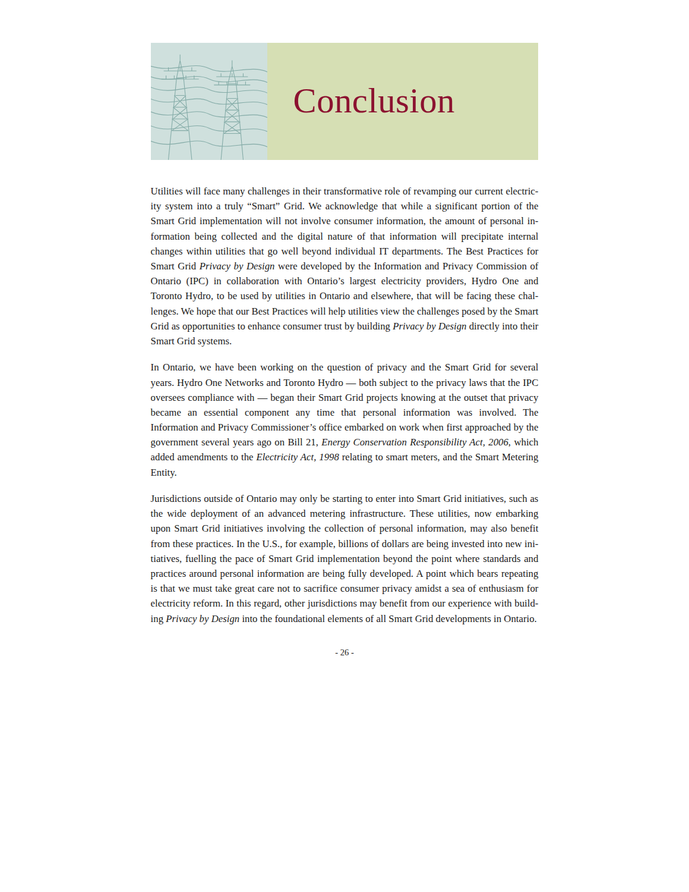Conclusion
Utilities will face many challenges in their transformative role of revamping our current electricity system into a truly “Smart” Grid. We acknowledge that while a significant portion of the Smart Grid implementation will not involve consumer information, the amount of personal information being collected and the digital nature of that information will precipitate internal changes within utilities that go well beyond individual IT departments. The Best Practices for Smart Grid Privacy by Design were developed by the Information and Privacy Commission of Ontario (IPC) in collaboration with Ontario’s largest electricity providers, Hydro One and Toronto Hydro, to be used by utilities in Ontario and elsewhere, that will be facing these challenges. We hope that our Best Practices will help utilities view the challenges posed by the Smart Grid as opportunities to enhance consumer trust by building Privacy by Design directly into their Smart Grid systems.
In Ontario, we have been working on the question of privacy and the Smart Grid for several years. Hydro One Networks and Toronto Hydro — both subject to the privacy laws that the IPC oversees compliance with — began their Smart Grid projects knowing at the outset that privacy became an essential component any time that personal information was involved. The Information and Privacy Commissioner’s office embarked on work when first approached by the government several years ago on Bill 21, Energy Conservation Responsibility Act, 2006, which added amendments to the Electricity Act, 1998 relating to smart meters, and the Smart Metering Entity.
Jurisdictions outside of Ontario may only be starting to enter into Smart Grid initiatives, such as the wide deployment of an advanced metering infrastructure. These utilities, now embarking upon Smart Grid initiatives involving the collection of personal information, may also benefit from these practices. In the U.S., for example, billions of dollars are being invested into new initiatives, fuelling the pace of Smart Grid implementation beyond the point where standards and practices around personal information are being fully developed. A point which bears repeating is that we must take great care not to sacrifice consumer privacy amidst a sea of enthusiasm for electricity reform. In this regard, other jurisdictions may benefit from our experience with building Privacy by Design into the foundational elements of all Smart Grid developments in Ontario.
- 26 -